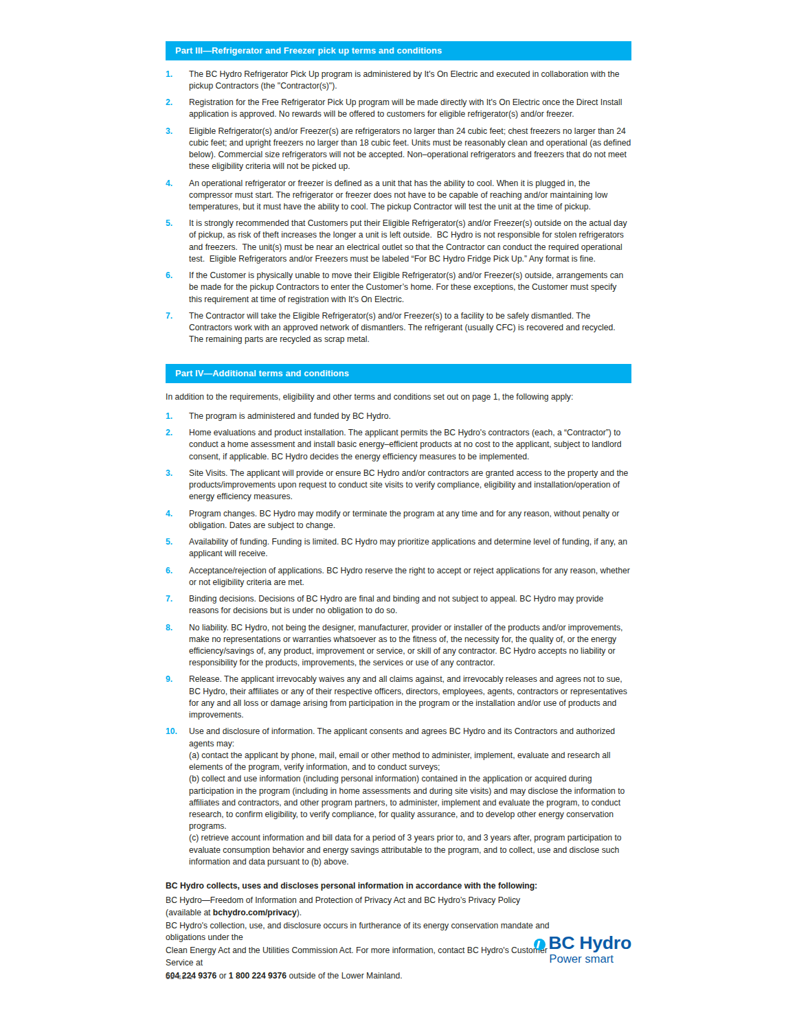Part III—Refrigerator and Freezer pick up terms and conditions
1. The BC Hydro Refrigerator Pick Up program is administered by It's On Electric and executed in collaboration with the pickup Contractors (the "Contractor(s)").
2. Registration for the Free Refrigerator Pick Up program will be made directly with It's On Electric once the Direct Install application is approved. No rewards will be offered to customers for eligible refrigerator(s) and/or freezer.
3. Eligible Refrigerator(s) and/or Freezer(s) are refrigerators no larger than 24 cubic feet; chest freezers no larger than 24 cubic feet; and upright freezers no larger than 18 cubic feet. Units must be reasonably clean and operational (as defined below). Commercial size refrigerators will not be accepted. Non–operational refrigerators and freezers that do not meet these eligibility criteria will not be picked up.
4. An operational refrigerator or freezer is defined as a unit that has the ability to cool. When it is plugged in, the compressor must start. The refrigerator or freezer does not have to be capable of reaching and/or maintaining low temperatures, but it must have the ability to cool. The pickup Contractor will test the unit at the time of pickup.
5. It is strongly recommended that Customers put their Eligible Refrigerator(s) and/or Freezer(s) outside on the actual day of pickup, as risk of theft increases the longer a unit is left outside. BC Hydro is not responsible for stolen refrigerators and freezers. The unit(s) must be near an electrical outlet so that the Contractor can conduct the required operational test. Eligible Refrigerators and/or Freezers must be labeled “For BC Hydro Fridge Pick Up.” Any format is fine.
6. If the Customer is physically unable to move their Eligible Refrigerator(s) and/or Freezer(s) outside, arrangements can be made for the pickup Contractors to enter the Customer’s home. For these exceptions, the Customer must specify this requirement at time of registration with It's On Electric.
7. The Contractor will take the Eligible Refrigerator(s) and/or Freezer(s) to a facility to be safely dismantled. The Contractors work with an approved network of dismantlers. The refrigerant (usually CFC) is recovered and recycled. The remaining parts are recycled as scrap metal.
Part IV—Additional terms and conditions
In addition to the requirements, eligibility and other terms and conditions set out on page 1, the following apply:
1. The program is administered and funded by BC Hydro.
2. Home evaluations and product installation. The applicant permits the BC Hydro's contractors (each, a “Contractor”) to conduct a home assessment and install basic energy–efficient products at no cost to the applicant, subject to landlord consent, if applicable. BC Hydro decides the energy efficiency measures to be implemented.
3. Site Visits. The applicant will provide or ensure BC Hydro and/or contractors are granted access to the property and the products/improvements upon request to conduct site visits to verify compliance, eligibility and installation/operation of energy efficiency measures.
4. Program changes. BC Hydro may modify or terminate the program at any time and for any reason, without penalty or obligation. Dates are subject to change.
5. Availability of funding. Funding is limited. BC Hydro may prioritize applications and determine level of funding, if any, an applicant will receive.
6. Acceptance/rejection of applications. BC Hydro reserve the right to accept or reject applications for any reason, whether or not eligibility criteria are met.
7. Binding decisions. Decisions of BC Hydro are final and binding and not subject to appeal. BC Hydro may provide reasons for decisions but is under no obligation to do so.
8. No liability. BC Hydro, not being the designer, manufacturer, provider or installer of the products and/or improvements, make no representations or warranties whatsoever as to the fitness of, the necessity for, the quality of, or the energy efficiency/savings of, any product, improvement or service, or skill of any contractor. BC Hydro accepts no liability or responsibility for the products, improvements, the services or use of any contractor.
9. Release. The applicant irrevocably waives any and all claims against, and irrevocably releases and agrees not to sue, BC Hydro, their affiliates or any of their respective officers, directors, employees, agents, contractors or representatives for any and all loss or damage arising from participation in the program or the installation and/or use of products and improvements.
10. Use and disclosure of information. The applicant consents and agrees BC Hydro and its Contractors and authorized agents may: (a) contact the applicant by phone, mail, email or other method to administer, implement, evaluate and research all elements of the program, verify information, and to conduct surveys; (b) collect and use information (including personal information) contained in the application or acquired during participation in the program (including in home assessments and during site visits) and may disclose the information to affiliates and contractors, and other program partners, to administer, implement and evaluate the program, to conduct research, to confirm eligibility, to verify compliance, for quality assurance, and to develop other energy conservation programs. (c) retrieve account information and bill data for a period of 3 years prior to, and 3 years after, program participation to evaluate consumption behavior and energy savings attributable to the program, and to collect, use and disclose such information and data pursuant to (b) above.
BC Hydro collects, uses and discloses personal information in accordance with the following:
BC Hydro—Freedom of Information and Protection of Privacy Act and BC Hydro’s Privacy Policy (available at bchydro.com/privacy).
BC Hydro's collection, use, and disclosure occurs in furtherance of its energy conservation mandate and obligations under the
Clean Energy Act and the Utilities Commission Act. For more information, contact BC Hydro's Customer Service at
604 224 9376 or 1 800 224 9376 outside of the Lower Mainland.
BC Hydro
Power smart
CS–19–1